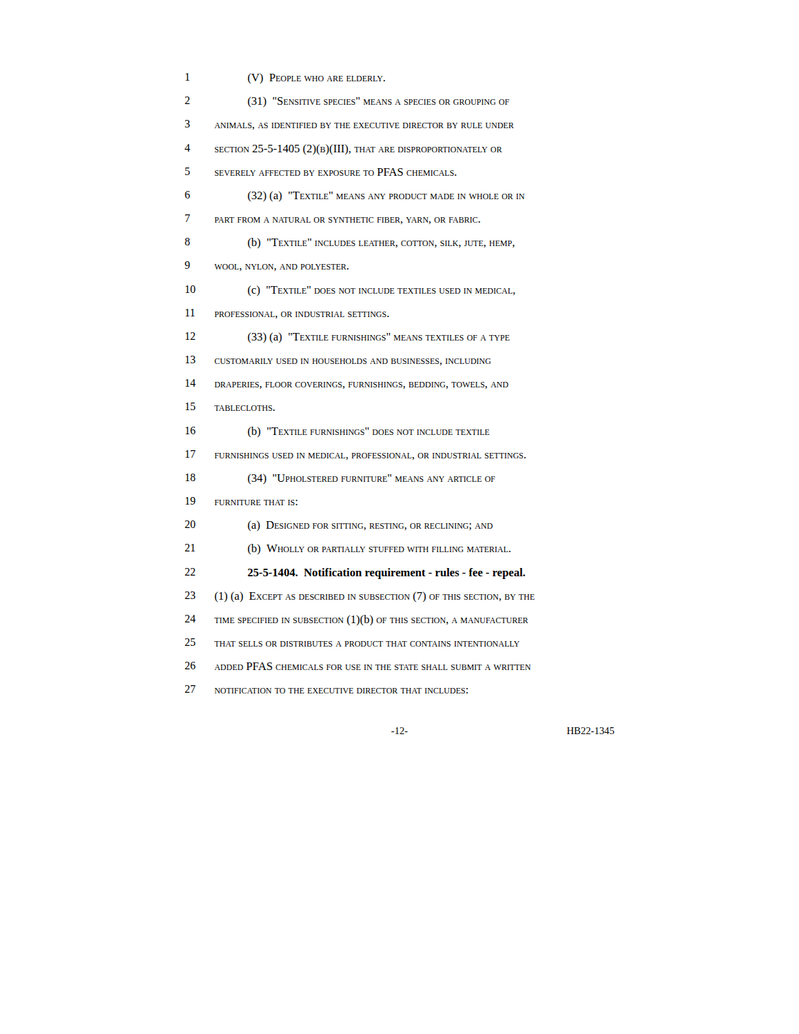| 1 | (V) People who are elderly. |
| 2 | (31) "Sensitive species" means a species or grouping of |
| 3 | animals, as identified by the executive director by rule under |
| 4 | section 25-5-1405 (2)(b)(III), that are disproportionately or |
| 5 | severely affected by exposure to PFAS chemicals. |
| 6 | (32) (a) "Textile" means any product made in whole or in |
| 7 | part from a natural or synthetic fiber, yarn, or fabric. |
| 8 | (b) "Textile" includes leather, cotton, silk, jute, hemp, |
| 9 | wool, nylon, and polyester. |
| 10 | (c) "Textile" does not include textiles used in medical, |
| 11 | professional, or industrial settings. |
| 12 | (33) (a) "Textile furnishings" means textiles of a type |
| 13 | customarily used in households and businesses, including |
| 14 | draperies, floor coverings, furnishings, bedding, towels, and |
| 15 | tablecloths. |
| 16 | (b) "Textile furnishings" does not include textile |
| 17 | furnishings used in medical, professional, or industrial settings. |
| 18 | (34) "Upholstered furniture" means any article of |
| 19 | furniture that is: |
| 20 | (a) Designed for sitting, resting, or reclining; and |
| 21 | (b) Wholly or partially stuffed with filling material. |
| 22 | 25-5-1404. Notification requirement - rules - fee - repeal. |
| 23 | (1) (a) Except as described in subsection (7) of this section, by the |
| 24 | time specified in subsection (1)(b) of this section, a manufacturer |
| 25 | that sells or distributes a product that contains intentionally |
| 26 | added PFAS chemicals for use in the state shall submit a written |
| 27 | notification to the executive director that includes: |
-12-
HB22-1345